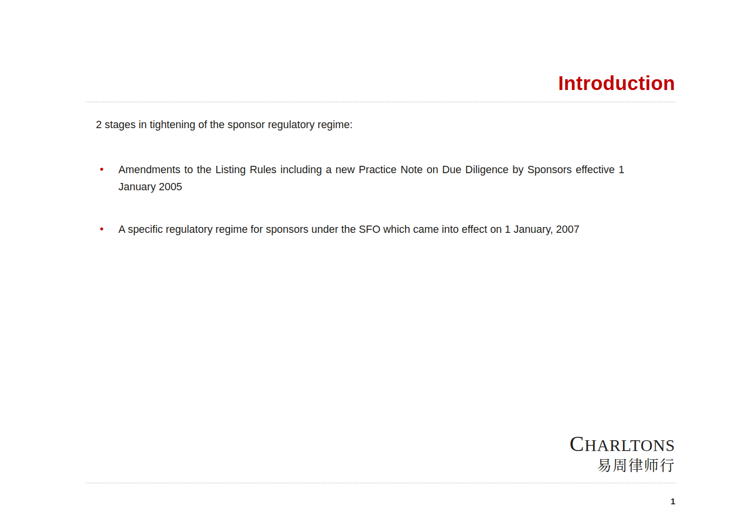Introduction
2 stages in tightening of the sponsor regulatory regime:
Amendments to the Listing Rules including a new Practice Note on Due Diligence by Sponsors effective 1 January 2005
A specific regulatory regime for sponsors under the SFO which came into effect on 1 January, 2007
CHARLTONS
易周律师行
1